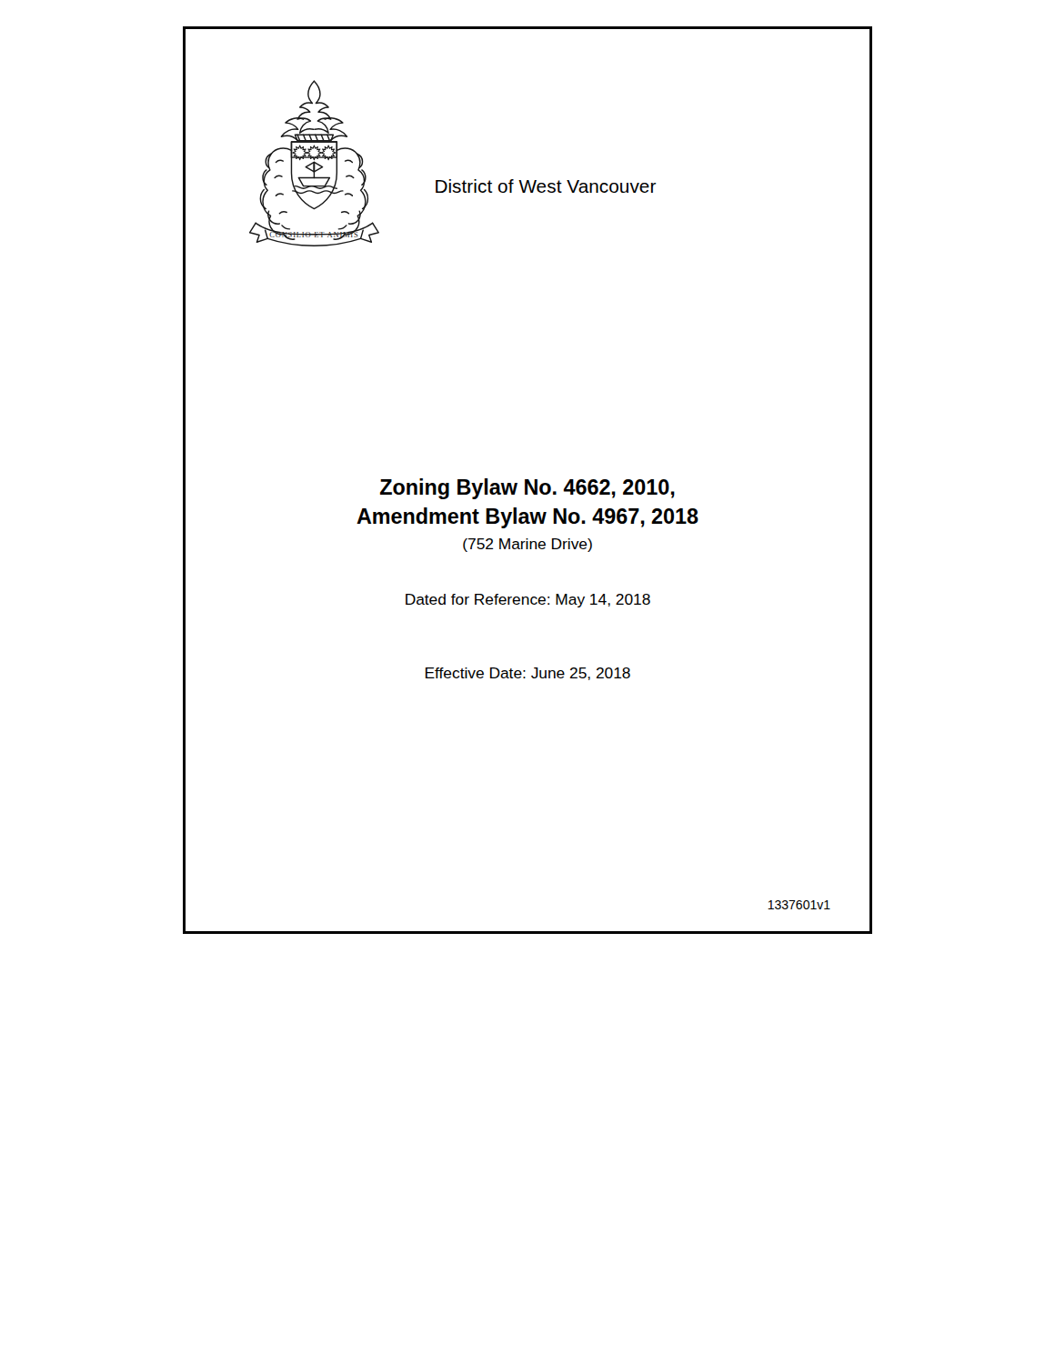CONSILIO ET ANIMIS
District of West Vancouver
Zoning Bylaw No. 4662, 2010,
Amendment Bylaw No. 4967, 2018
(752 Marine Drive)
Dated for Reference: May 14, 2018
Effective Date: June 25, 2018
1337601v1